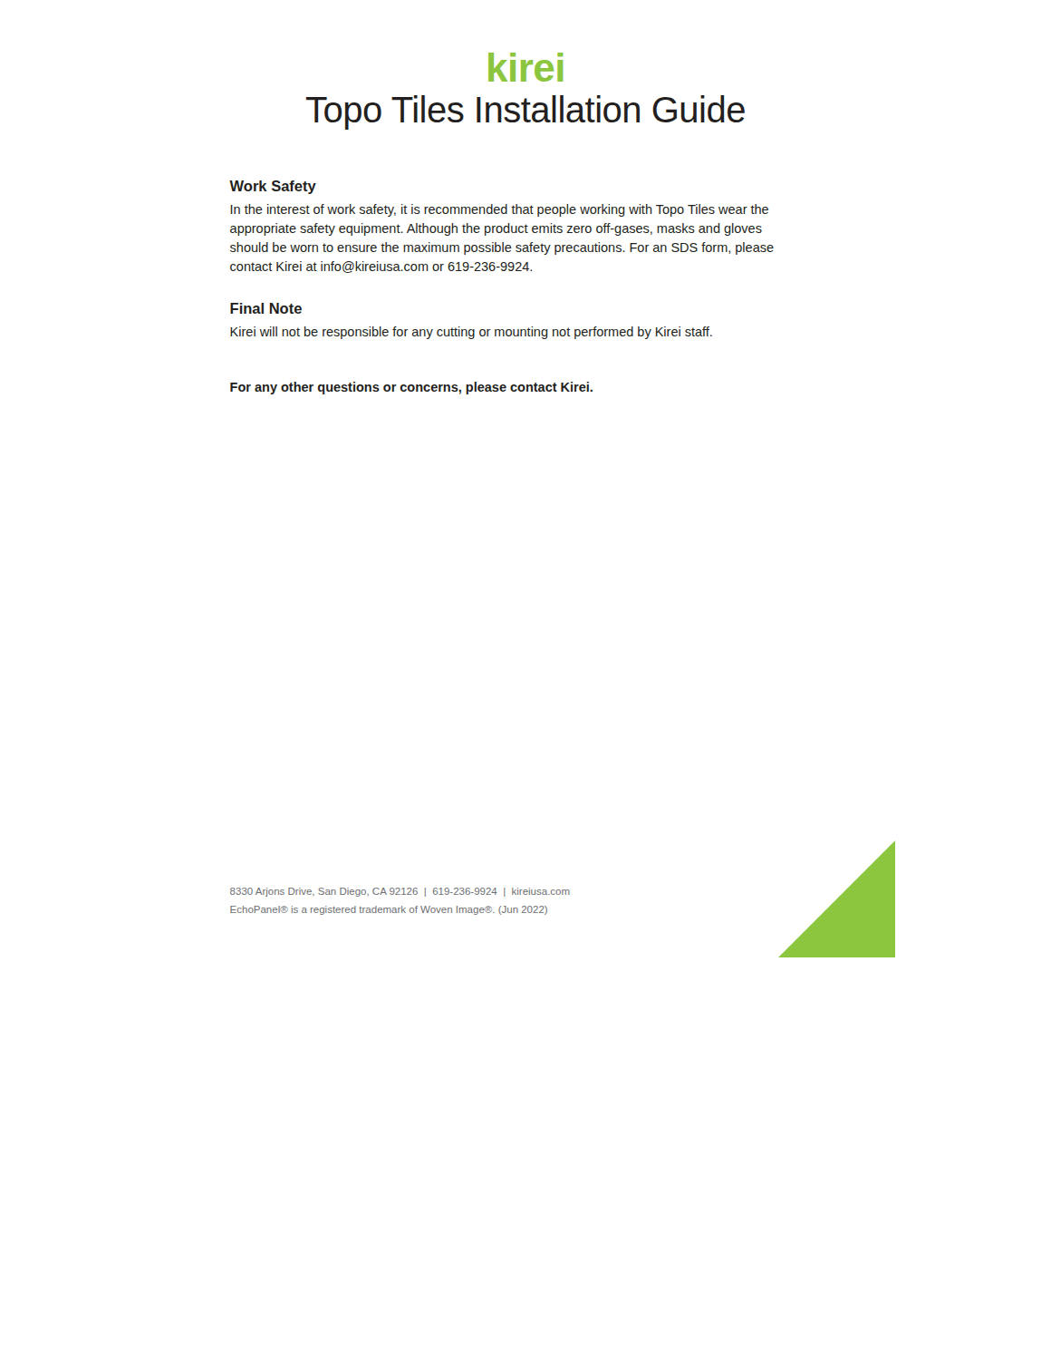kirei
Topo Tiles Installation Guide
Work Safety
In the interest of work safety, it is recommended that people working with Topo Tiles wear the appropriate safety equipment. Although the product emits zero off-gases, masks and gloves should be worn to ensure the maximum possible safety precautions. For an SDS form, please contact Kirei at info@kireiusa.com or 619-236-9924.
Final Note
Kirei will not be responsible for any cutting or mounting not performed by Kirei staff.
For any other questions or concerns, please contact Kirei.
8330 Arjons Drive, San Diego, CA 92126 | 619-236-9924 | kireiusa.com
EchoPanel® is a registered trademark of Woven Image®. (Jun 2022)